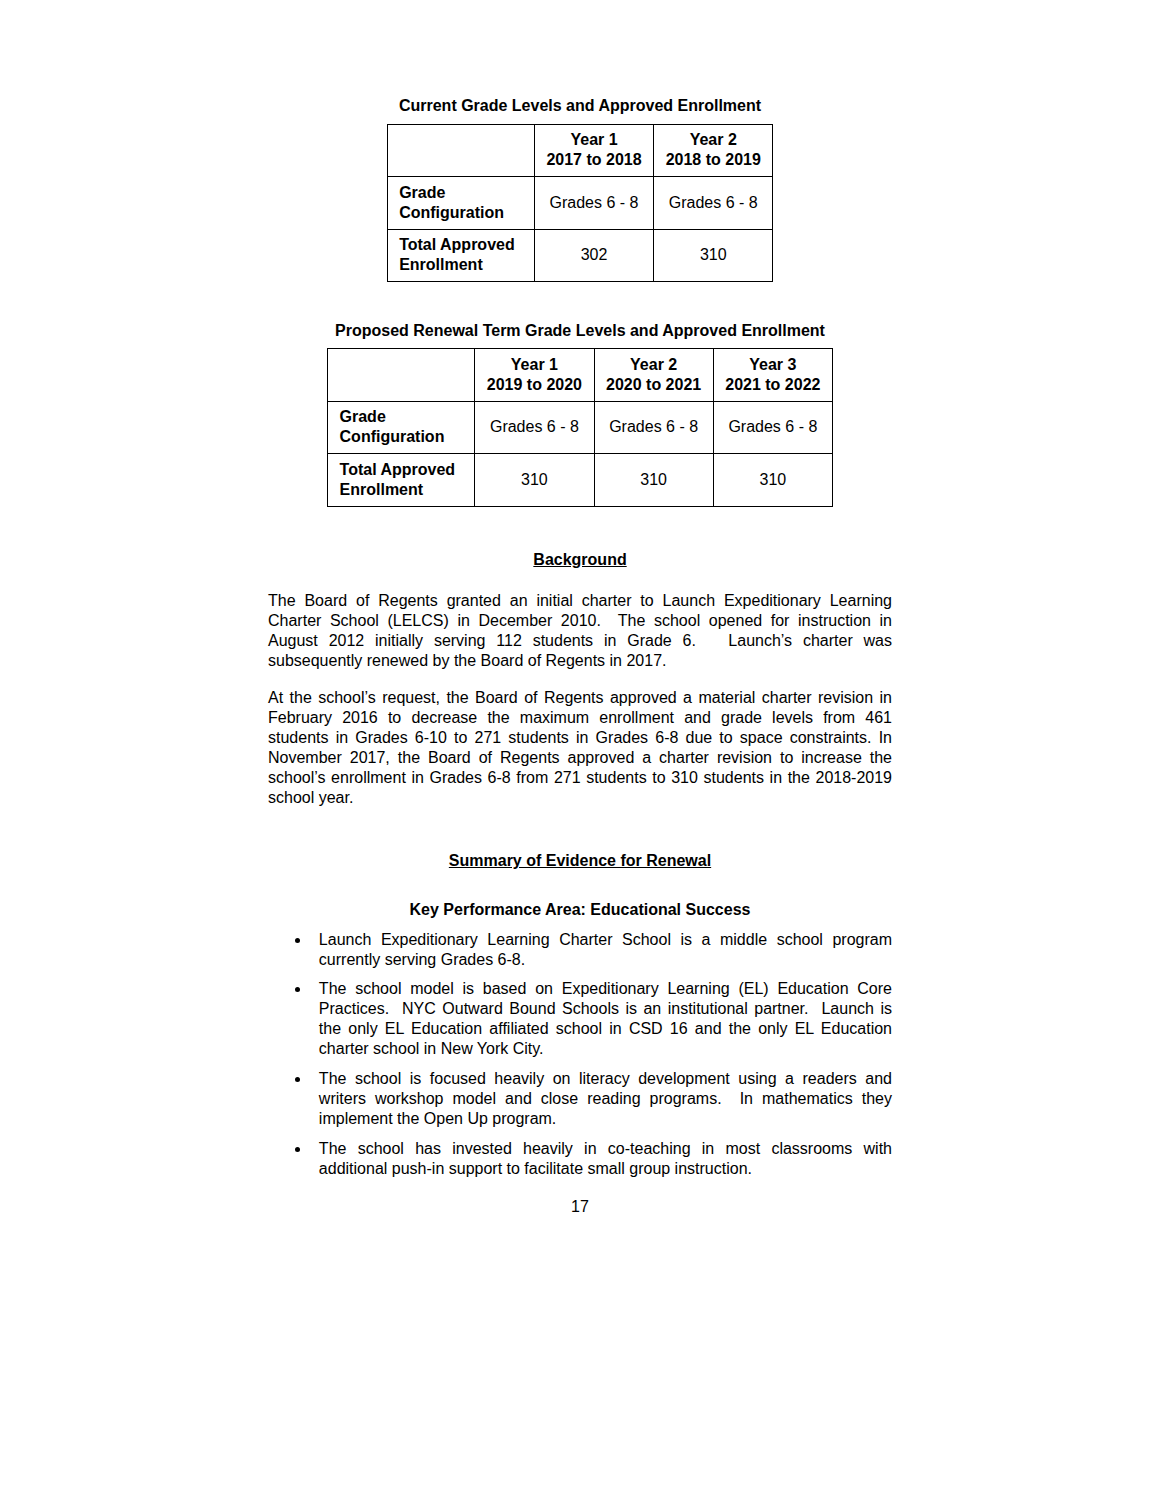Current Grade Levels and Approved Enrollment
| | Year 1 2017 to 2018 | Year 2 2018 to 2019 |
| Grade Configuration | Grades 6 - 8 | Grades 6 - 8 |
| Total Approved Enrollment | 302 | 310 |
Proposed Renewal Term Grade Levels and Approved Enrollment
| | Year 1 2019 to 2020 | Year 2 2020 to 2021 | Year 3 2021 to 2022 |
| Grade Configuration | Grades 6 - 8 | Grades 6 - 8 | Grades 6 - 8 |
| Total Approved Enrollment | 310 | 310 | 310 |
Background
The Board of Regents granted an initial charter to Launch Expeditionary Learning Charter School (LELCS) in December 2010. The school opened for instruction in August 2012 initially serving 112 students in Grade 6. Launch’s charter was subsequently renewed by the Board of Regents in 2017.
At the school’s request, the Board of Regents approved a material charter revision in February 2016 to decrease the maximum enrollment and grade levels from 461 students in Grades 6-10 to 271 students in Grades 6-8 due to space constraints. In November 2017, the Board of Regents approved a charter revision to increase the school’s enrollment in Grades 6-8 from 271 students to 310 students in the 2018-2019 school year.
Summary of Evidence for Renewal
Key Performance Area: Educational Success
Launch Expeditionary Learning Charter School is a middle school program currently serving Grades 6-8.
The school model is based on Expeditionary Learning (EL) Education Core Practices. NYC Outward Bound Schools is an institutional partner. Launch is the only EL Education affiliated school in CSD 16 and the only EL Education charter school in New York City.
The school is focused heavily on literacy development using a readers and writers workshop model and close reading programs. In mathematics they implement the Open Up program.
The school has invested heavily in co-teaching in most classrooms with additional push-in support to facilitate small group instruction.
17